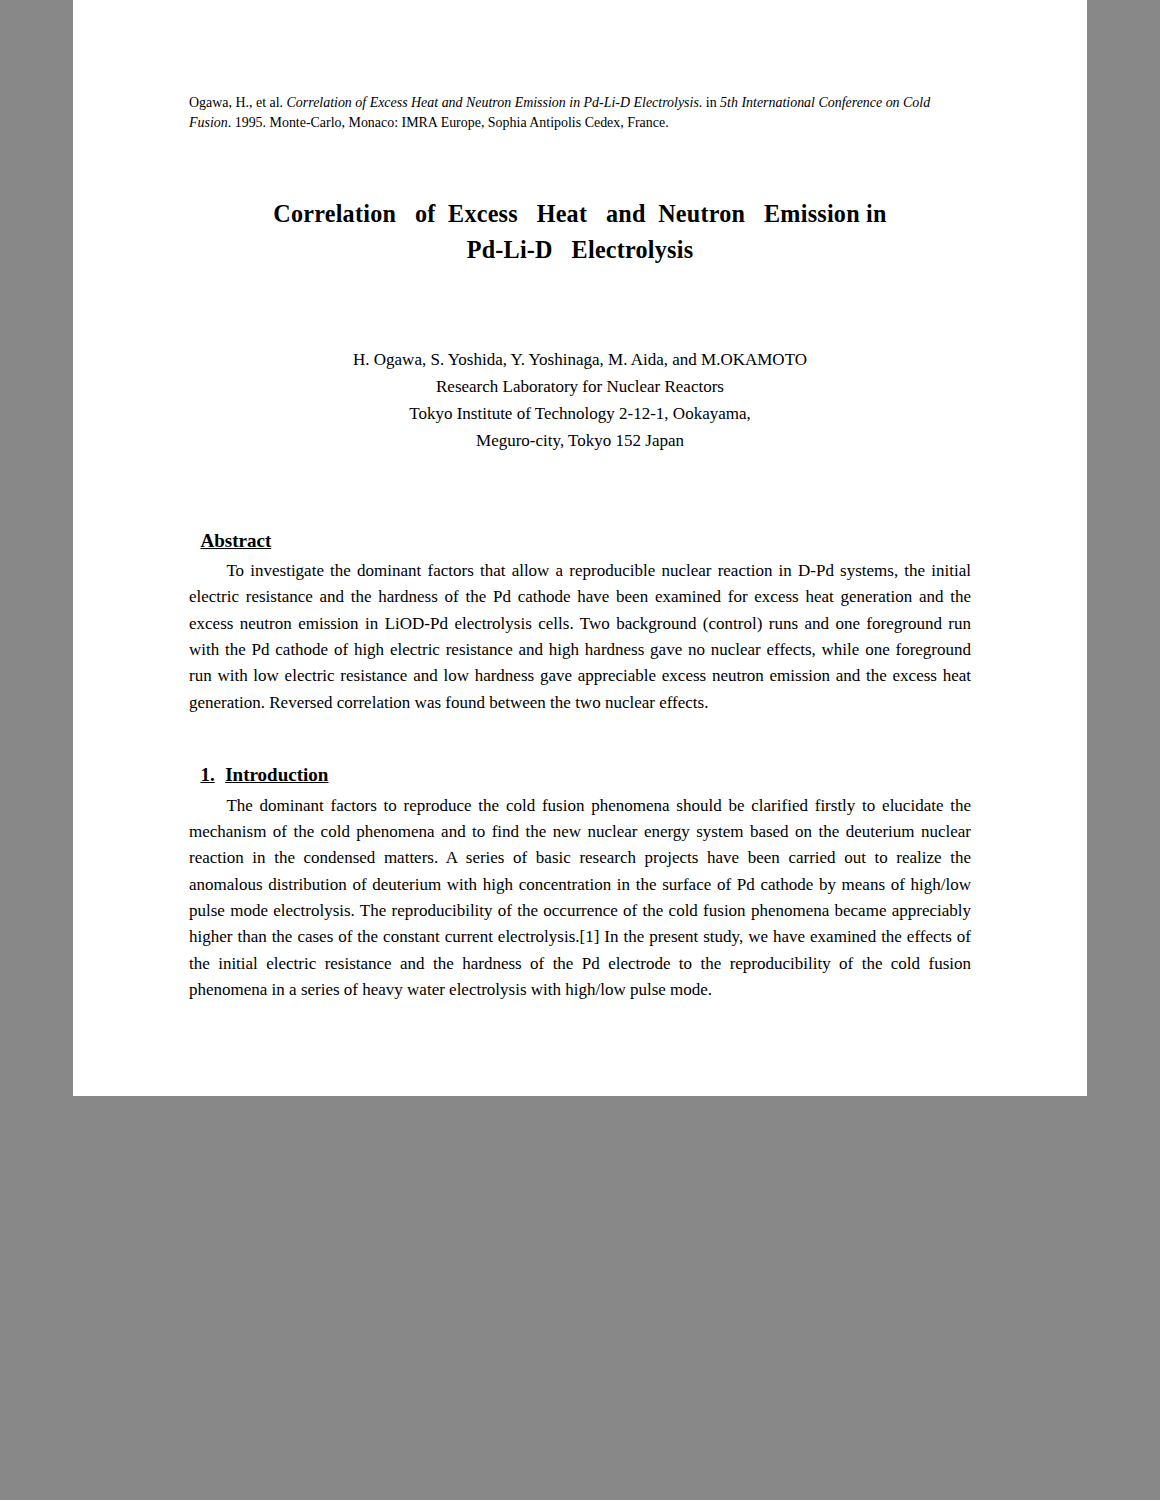Ogawa, H., et al. Correlation of Excess Heat and Neutron Emission in Pd-Li-D Electrolysis. in 5th International Conference on Cold Fusion. 1995. Monte-Carlo, Monaco: IMRA Europe, Sophia Antipolis Cedex, France.
Correlation of Excess Heat and Neutron Emission in Pd-Li-D Electrolysis
H. Ogawa, S. Yoshida, Y. Yoshinaga, M. Aida, and M.OKAMOTO
Research Laboratory for Nuclear Reactors
Tokyo Institute of Technology 2-12-1, Ookayama,
Meguro-city, Tokyo 152 Japan
Abstract
To investigate the dominant factors that allow a reproducible nuclear reaction in D-Pd systems, the initial electric resistance and the hardness of the Pd cathode have been examined for excess heat generation and the excess neutron emission in LiOD-Pd electrolysis cells. Two background (control) runs and one foreground run with the Pd cathode of high electric resistance and high hardness gave no nuclear effects, while one foreground run with low electric resistance and low hardness gave appreciable excess neutron emission and the excess heat generation. Reversed correlation was found between the two nuclear effects.
1. Introduction
The dominant factors to reproduce the cold fusion phenomena should be clarified firstly to elucidate the mechanism of the cold phenomena and to find the new nuclear energy system based on the deuterium nuclear reaction in the condensed matters. A series of basic research projects have been carried out to realize the anomalous distribution of deuterium with high concentration in the surface of Pd cathode by means of high/low pulse mode electrolysis. The reproducibility of the occurrence of the cold fusion phenomena became appreciably higher than the cases of the constant current electrolysis.[1] In the present study, we have examined the effects of the initial electric resistance and the hardness of the Pd electrode to the reproducibility of the cold fusion phenomena in a series of heavy water electrolysis with high/low pulse mode.